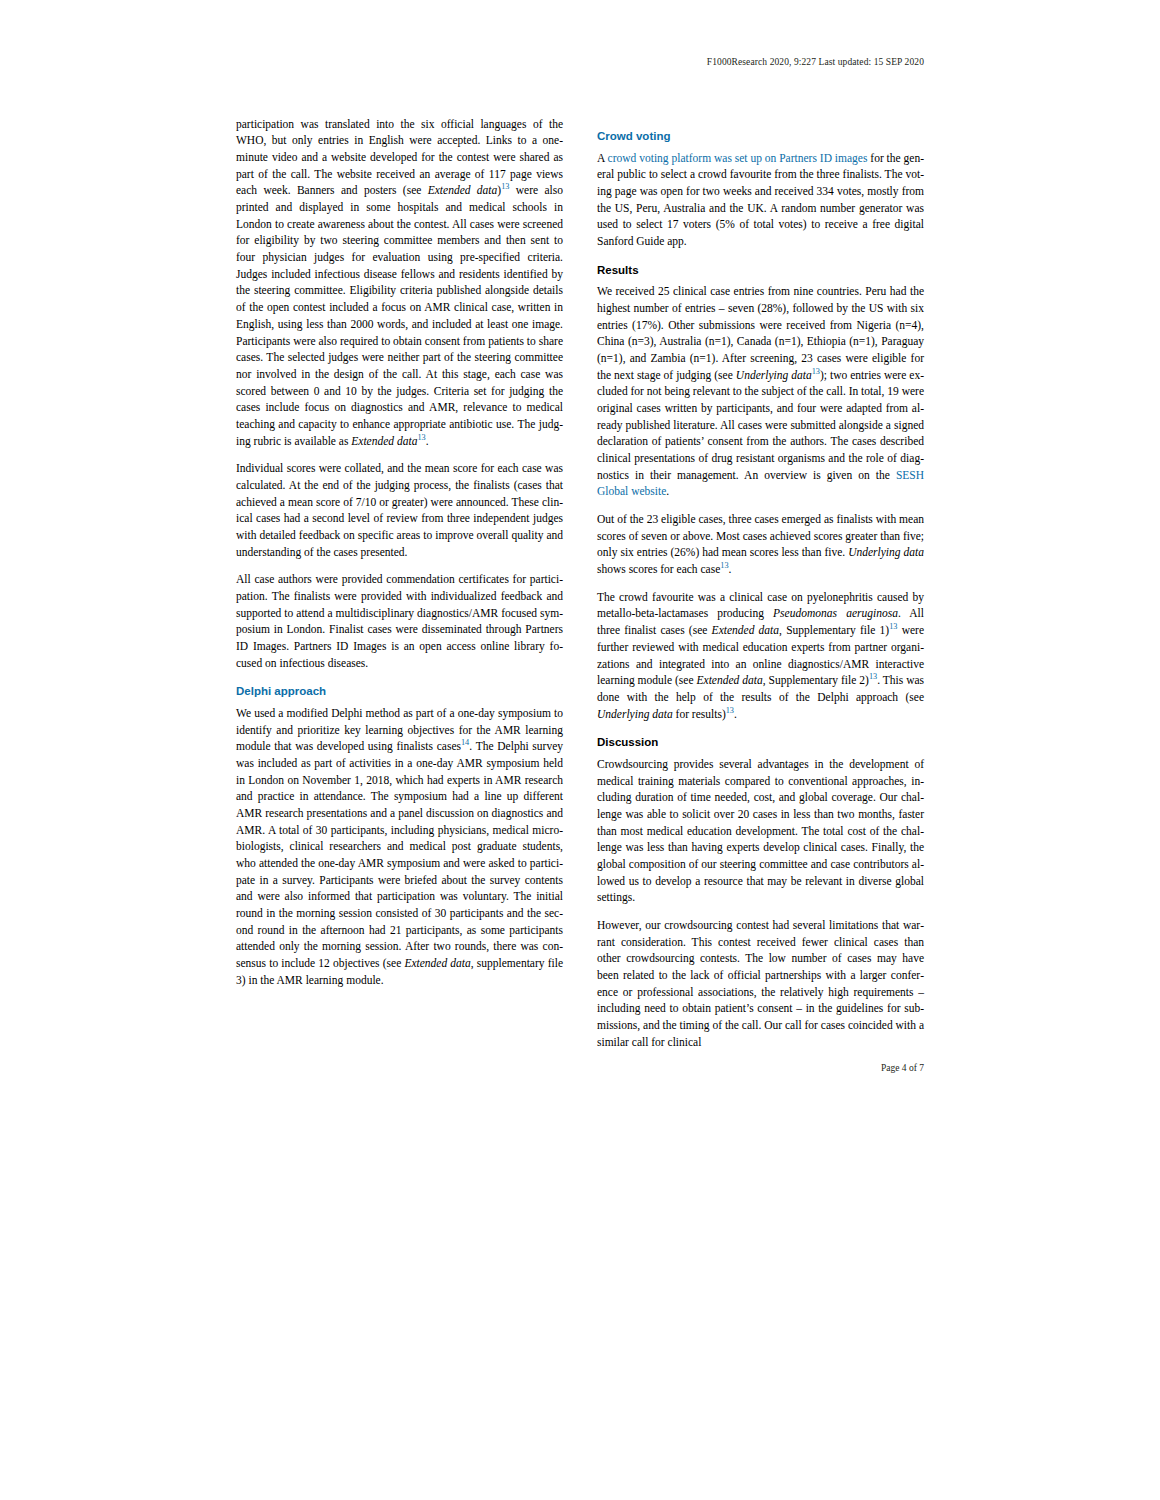F1000Research 2020, 9:227 Last updated: 15 SEP 2020
participation was translated into the six official languages of the WHO, but only entries in English were accepted. Links to a one-minute video and a website developed for the contest were shared as part of the call. The website received an average of 117 page views each week. Banners and posters (see Extended data)13 were also printed and displayed in some hospitals and medical schools in London to create awareness about the contest. All cases were screened for eligibility by two steering committee members and then sent to four physician judges for evaluation using pre-specified criteria. Judges included infectious disease fellows and residents identified by the steering committee. Eligibility criteria published alongside details of the open contest included a focus on AMR clinical case, written in English, using less than 2000 words, and included at least one image. Participants were also required to obtain consent from patients to share cases. The selected judges were neither part of the steering committee nor involved in the design of the call. At this stage, each case was scored between 0 and 10 by the judges. Criteria set for judging the cases include focus on diagnostics and AMR, relevance to medical teaching and capacity to enhance appropriate antibiotic use. The judging rubric is available as Extended data13.
Individual scores were collated, and the mean score for each case was calculated. At the end of the judging process, the finalists (cases that achieved a mean score of 7/10 or greater) were announced. These clinical cases had a second level of review from three independent judges with detailed feedback on specific areas to improve overall quality and understanding of the cases presented.
All case authors were provided commendation certificates for participation. The finalists were provided with individualized feedback and supported to attend a multidisciplinary diagnostics/AMR focused symposium in London. Finalist cases were disseminated through Partners ID Images. Partners ID Images is an open access online library focused on infectious diseases.
Delphi approach
We used a modified Delphi method as part of a one-day symposium to identify and prioritize key learning objectives for the AMR learning module that was developed using finalists cases14. The Delphi survey was included as part of activities in a one-day AMR symposium held in London on November 1, 2018, which had experts in AMR research and practice in attendance. The symposium had a line up different AMR research presentations and a panel discussion on diagnostics and AMR. A total of 30 participants, including physicians, medical microbiologists, clinical researchers and medical post graduate students, who attended the one-day AMR symposium and were asked to participate in a survey. Participants were briefed about the survey contents and were also informed that participation was voluntary. The initial round in the morning session consisted of 30 participants and the second round in the afternoon had 21 participants, as some participants attended only the morning session. After two rounds, there was consensus to include 12 objectives (see Extended data, supplementary file 3) in the AMR learning module.
Crowd voting
A crowd voting platform was set up on Partners ID images for the general public to select a crowd favourite from the three finalists. The voting page was open for two weeks and received 334 votes, mostly from the US, Peru, Australia and the UK. A random number generator was used to select 17 voters (5% of total votes) to receive a free digital Sanford Guide app.
Results
We received 25 clinical case entries from nine countries. Peru had the highest number of entries – seven (28%), followed by the US with six entries (17%). Other submissions were received from Nigeria (n=4), China (n=3), Australia (n=1), Canada (n=1), Ethiopia (n=1), Paraguay (n=1), and Zambia (n=1). After screening, 23 cases were eligible for the next stage of judging (see Underlying data13); two entries were excluded for not being relevant to the subject of the call. In total, 19 were original cases written by participants, and four were adapted from already published literature. All cases were submitted alongside a signed declaration of patients’ consent from the authors. The cases described clinical presentations of drug resistant organisms and the role of diagnostics in their management. An overview is given on the SESH Global website.
Out of the 23 eligible cases, three cases emerged as finalists with mean scores of seven or above. Most cases achieved scores greater than five; only six entries (26%) had mean scores less than five. Underlying data shows scores for each case13.
The crowd favourite was a clinical case on pyelonephritis caused by metallo-beta-lactamases producing Pseudomonas aeruginosa. All three finalist cases (see Extended data, Supplementary file 1)13 were further reviewed with medical education experts from partner organizations and integrated into an online diagnostics/AMR interactive learning module (see Extended data, Supplementary file 2)13. This was done with the help of the results of the Delphi approach (see Underlying data for results)13.
Discussion
Crowdsourcing provides several advantages in the development of medical training materials compared to conventional approaches, including duration of time needed, cost, and global coverage. Our challenge was able to solicit over 20 cases in less than two months, faster than most medical education development. The total cost of the challenge was less than having experts develop clinical cases. Finally, the global composition of our steering committee and case contributors allowed us to develop a resource that may be relevant in diverse global settings.
However, our crowdsourcing contest had several limitations that warrant consideration. This contest received fewer clinical cases than other crowdsourcing contests. The low number of cases may have been related to the lack of official partnerships with a larger conference or professional associations, the relatively high requirements – including need to obtain patient’s consent – in the guidelines for submissions, and the timing of the call. Our call for cases coincided with a similar call for clinical
Page 4 of 7